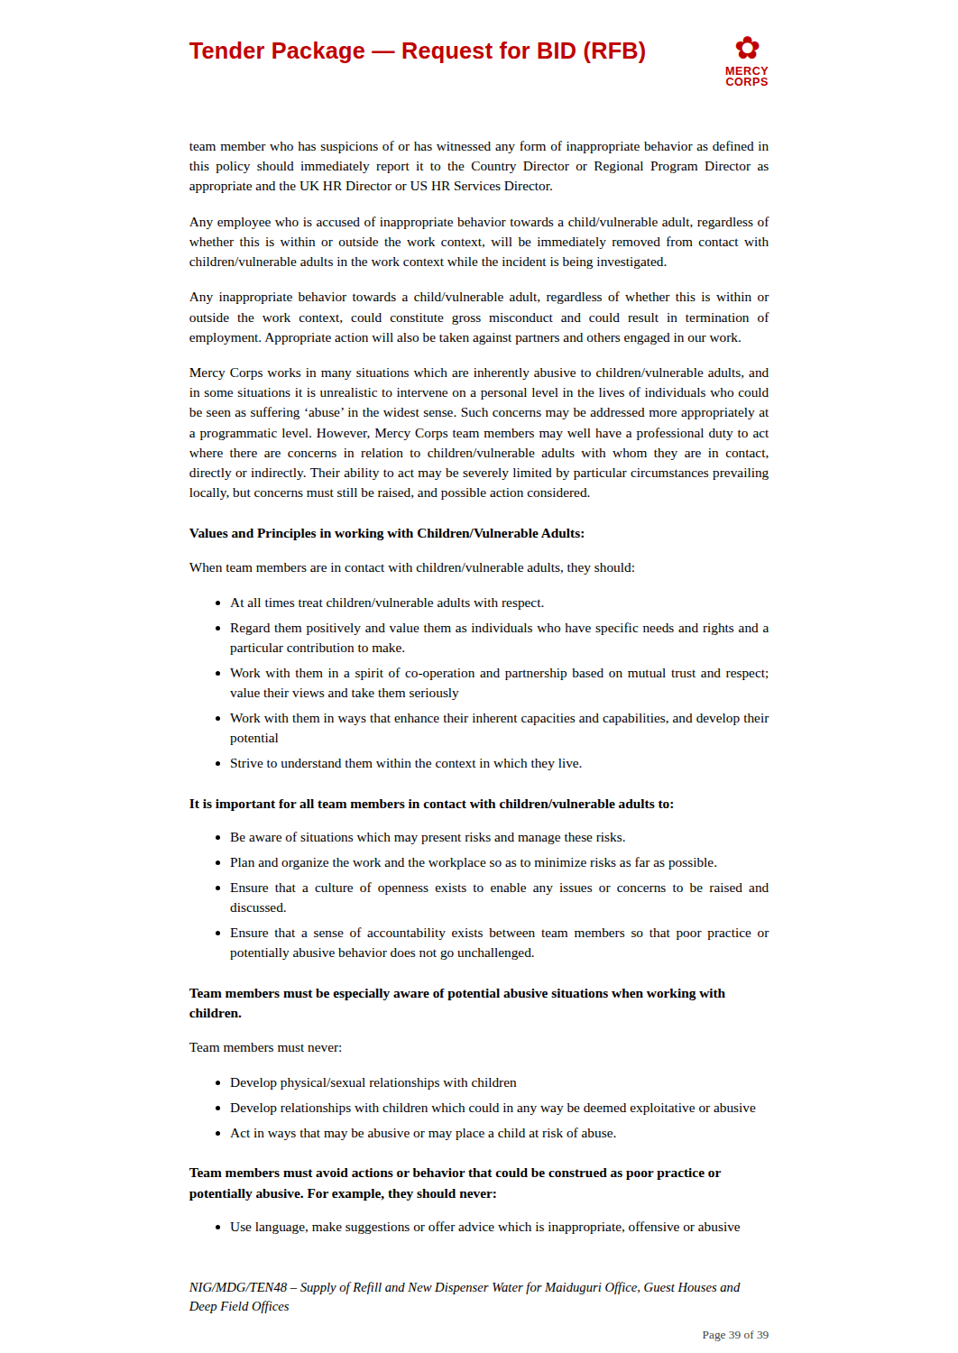Tender Package — Request for BID (RFB)
✿ MERCY
CORPS
team member who has suspicions of or has witnessed any form of inappropriate behavior as defined in this policy should immediately report it to the Country Director or Regional Program Director as appropriate and the UK HR Director or US HR Services Director.
Any employee who is accused of inappropriate behavior towards a child/vulnerable adult, regardless of whether this is within or outside the work context, will be immediately removed from contact with children/vulnerable adults in the work context while the incident is being investigated.
Any inappropriate behavior towards a child/vulnerable adult, regardless of whether this is within or outside the work context, could constitute gross misconduct and could result in termination of employment. Appropriate action will also be taken against partners and others engaged in our work.
Mercy Corps works in many situations which are inherently abusive to children/vulnerable adults, and in some situations it is unrealistic to intervene on a personal level in the lives of individuals who could be seen as suffering ‘abuse’ in the widest sense. Such concerns may be addressed more appropriately at a programmatic level. However, Mercy Corps team members may well have a professional duty to act where there are concerns in relation to children/vulnerable adults with whom they are in contact, directly or indirectly. Their ability to act may be severely limited by particular circumstances prevailing locally, but concerns must still be raised, and possible action considered.
Values and Principles in working with Children/Vulnerable Adults:
When team members are in contact with children/vulnerable adults, they should:
At all times treat children/vulnerable adults with respect.
Regard them positively and value them as individuals who have specific needs and rights and a particular contribution to make.
Work with them in a spirit of co-operation and partnership based on mutual trust and respect; value their views and take them seriously
Work with them in ways that enhance their inherent capacities and capabilities, and develop their potential
Strive to understand them within the context in which they live.
It is important for all team members in contact with children/vulnerable adults to:
Be aware of situations which may present risks and manage these risks.
Plan and organize the work and the workplace so as to minimize risks as far as possible.
Ensure that a culture of openness exists to enable any issues or concerns to be raised and discussed.
Ensure that a sense of accountability exists between team members so that poor practice or potentially abusive behavior does not go unchallenged.
Team members must be especially aware of potential abusive situations when working with children.
Team members must never:
Develop physical/sexual relationships with children
Develop relationships with children which could in any way be deemed exploitative or abusive
Act in ways that may be abusive or may place a child at risk of abuse.
Team members must avoid actions or behavior that could be construed as poor practice or potentially abusive. For example, they should never:
Use language, make suggestions or offer advice which is inappropriate, offensive or abusive
NIG/MDG/TEN48 – Supply of Refill and New Dispenser Water for Maiduguri Office, Guest Houses and Deep Field Offices
Page 39 of 39